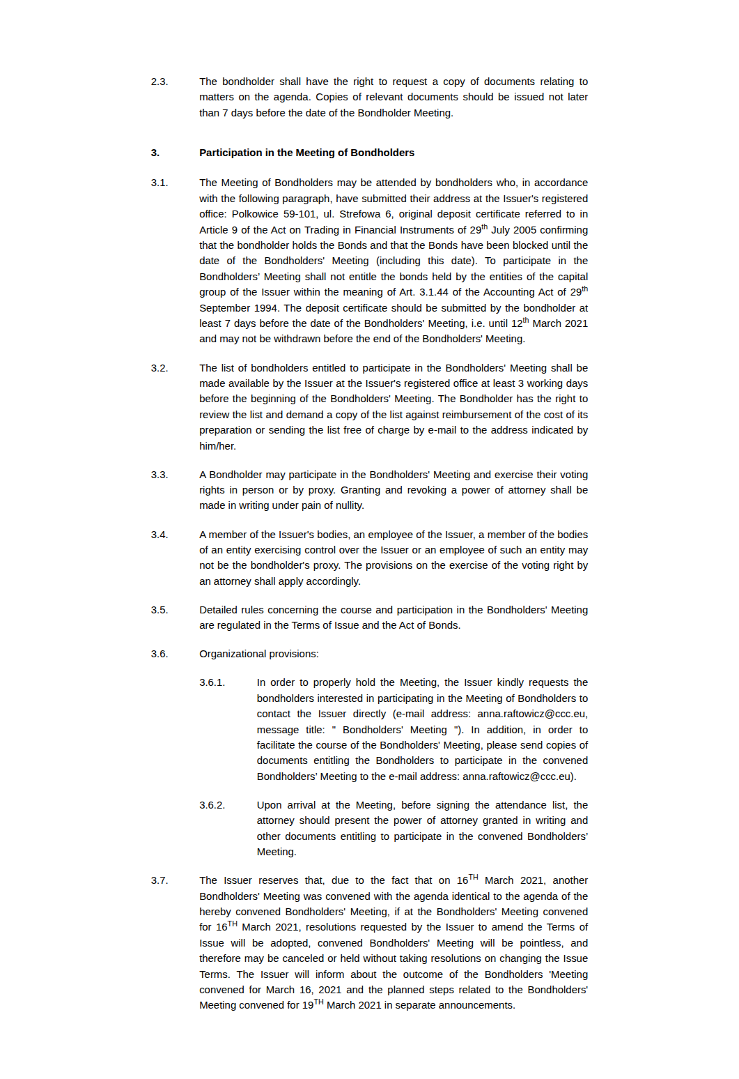2.3.
The bondholder shall have the right to request a copy of documents relating to matters on the agenda. Copies of relevant documents should be issued not later than 7 days before the date of the Bondholder Meeting.
3.
Participation in the Meeting of Bondholders
3.1.
The Meeting of Bondholders may be attended by bondholders who, in accordance with the following paragraph, have submitted their address at the Issuer's registered office: Polkowice 59-101, ul. Strefowa 6, original deposit certificate referred to in Article 9 of the Act on Trading in Financial Instruments of 29th July 2005 confirming that the bondholder holds the Bonds and that the Bonds have been blocked until the date of the Bondholders' Meeting (including this date). To participate in the Bondholders’ Meeting shall not entitle the bonds held by the entities of the capital group of the Issuer within the meaning of Art. 3.1.44 of the Accounting Act of 29th September 1994. The deposit certificate should be submitted by the bondholder at least 7 days before the date of the Bondholders' Meeting, i.e. until 12th March 2021 and may not be withdrawn before the end of the Bondholders' Meeting.
3.2.
The list of bondholders entitled to participate in the Bondholders' Meeting shall be made available by the Issuer at the Issuer's registered office at least 3 working days before the beginning of the Bondholders' Meeting. The Bondholder has the right to review the list and demand a copy of the list against reimbursement of the cost of its preparation or sending the list free of charge by e-mail to the address indicated by him/her.
3.3.
A Bondholder may participate in the Bondholders' Meeting and exercise their voting rights in person or by proxy. Granting and revoking a power of attorney shall be made in writing under pain of nullity.
3.4.
A member of the Issuer's bodies, an employee of the Issuer, a member of the bodies of an entity exercising control over the Issuer or an employee of such an entity may not be the bondholder's proxy. The provisions on the exercise of the voting right by an attorney shall apply accordingly.
3.5.
Detailed rules concerning the course and participation in the Bondholders' Meeting are regulated in the Terms of Issue and the Act of Bonds.
3.6.
Organizational provisions:
3.6.1.
In order to properly hold the Meeting, the Issuer kindly requests the bondholders interested in participating in the Meeting of Bondholders to contact the Issuer directly (e-mail address: anna.raftowicz@ccc.eu, message title: " Bondholders' Meeting "). In addition, in order to facilitate the course of the Bondholders' Meeting, please send copies of documents entitling the Bondholders to participate in the convened Bondholders’ Meeting to the e-mail address: anna.raftowicz@ccc.eu).
3.6.2.
Upon arrival at the Meeting, before signing the attendance list, the attorney should present the power of attorney granted in writing and other documents entitling to participate in the convened Bondholders’ Meeting.
3.7.
The Issuer reserves that, due to the fact that on 16TH March 2021, another Bondholders' Meeting was convened with the agenda identical to the agenda of the hereby convened Bondholders' Meeting, if at the Bondholders' Meeting convened for 16TH March 2021, resolutions requested by the Issuer to amend the Terms of Issue will be adopted, convened Bondholders' Meeting will be pointless, and therefore may be canceled or held without taking resolutions on changing the Issue Terms. The Issuer will inform about the outcome of the Bondholders 'Meeting convened for March 16, 2021 and the planned steps related to the Bondholders' Meeting convened for 19TH March 2021 in separate announcements.